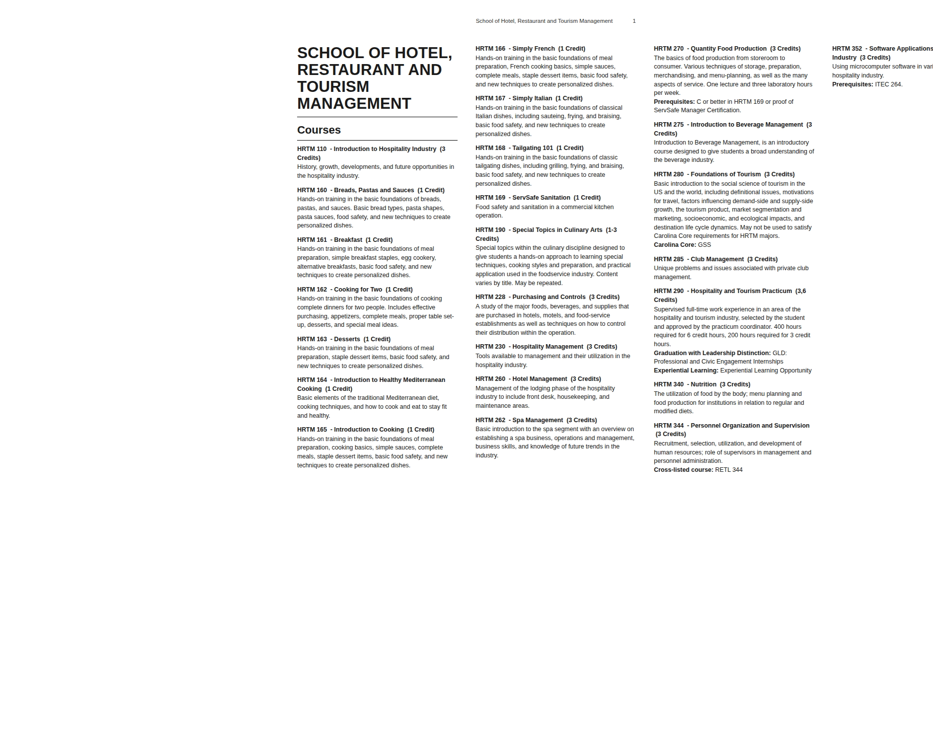School of Hotel, Restaurant and Tourism Management 1
School of Hotel, Restaurant and Tourism Management
Courses
HRTM 110 - Introduction to Hospitality Industry (3 Credits)
History, growth, developments, and future opportunities in the hospitality industry.
HRTM 160 - Breads, Pastas and Sauces (1 Credit)
Hands-on training in the basic foundations of breads, pastas, and sauces. Basic bread types, pasta shapes, pasta sauces, food safety, and new techniques to create personalized dishes.
HRTM 161 - Breakfast (1 Credit)
Hands-on training in the basic foundations of meal preparation, simple breakfast staples, egg cookery, alternative breakfasts, basic food safety, and new techniques to create personalized dishes.
HRTM 162 - Cooking for Two (1 Credit)
Hands-on training in the basic foundations of cooking complete dinners for two people. Includes effective purchasing, appetizers, complete meals, proper table set-up, desserts, and special meal ideas.
HRTM 163 - Desserts (1 Credit)
Hands-on training in the basic foundations of meal preparation, staple dessert items, basic food safety, and new techniques to create personalized dishes.
HRTM 164 - Introduction to Healthy Mediterranean Cooking (1 Credit)
Basic elements of the traditional Mediterranean diet, cooking techniques, and how to cook and eat to stay fit and healthy.
HRTM 165 - Introduction to Cooking (1 Credit)
Hands-on training in the basic foundations of meal preparation, cooking basics, simple sauces, complete meals, staple dessert items, basic food safety, and new techniques to create personalized dishes.
HRTM 166 - Simply French (1 Credit)
Hands-on training in the basic foundations of meal preparation, French cooking basics, simple sauces, complete meals, staple dessert items, basic food safety, and new techniques to create personalized dishes.
HRTM 167 - Simply Italian (1 Credit)
Hands-on training in the basic foundations of classical Italian dishes, including sauteing, frying, and braising, basic food safety, and new techniques to create personalized dishes.
HRTM 168 - Tailgating 101 (1 Credit)
Hands-on training in the basic foundations of classic tailgating dishes, including grilling, frying, and braising, basic food safety, and new techniques to create personalized dishes.
HRTM 169 - ServSafe Sanitation (1 Credit)
Food safety and sanitation in a commercial kitchen operation.
HRTM 190 - Special Topics in Culinary Arts (1-3 Credits)
Special topics within the culinary discipline designed to give students a hands-on approach to learning special techniques, cooking styles and preparation, and practical application used in the foodservice industry. Content varies by title. May be repeated.
HRTM 228 - Purchasing and Controls (3 Credits)
A study of the major foods, beverages, and supplies that are purchased in hotels, motels, and food-service establishments as well as techniques on how to control their distribution within the operation.
HRTM 230 - Hospitality Management (3 Credits)
Tools available to management and their utilization in the hospitality industry.
HRTM 260 - Hotel Management (3 Credits)
Management of the lodging phase of the hospitality industry to include front desk, housekeeping, and maintenance areas.
HRTM 262 - Spa Management (3 Credits)
Basic introduction to the spa segment with an overview on establishing a spa business, operations and management, business skills, and knowledge of future trends in the industry.
HRTM 270 - Quantity Food Production (3 Credits)
The basics of food production from storeroom to consumer. Various techniques of storage, preparation, merchandising, and menu-planning, as well as the many aspects of service. One lecture and three laboratory hours per week.
Prerequisites: C or better in HRTM 169 or proof of ServSafe Manager Certification.
HRTM 275 - Introduction to Beverage Management (3 Credits)
Introduction to Beverage Management, is an introductory course designed to give students a broad understanding of the beverage industry.
HRTM 280 - Foundations of Tourism (3 Credits)
Basic introduction to the social science of tourism in the US and the world, including definitional issues, motivations for travel, factors influencing demand-side and supply-side growth, the tourism product, market segmentation and marketing, socioeconomic, and ecological impacts, and destination life cycle dynamics. May not be used to satisfy Carolina Core requirements for HRTM majors.
Carolina Core: GSS
HRTM 285 - Club Management (3 Credits)
Unique problems and issues associated with private club management.
HRTM 290 - Hospitality and Tourism Practicum (3,6 Credits)
Supervised full-time work experience in an area of the hospitality and tourism industry, selected by the student and approved by the practicum coordinator. 400 hours required for 6 credit hours, 200 hours required for 3 credit hours.
Graduation with Leadership Distinction: GLD: Professional and Civic Engagement Internships
Experiential Learning: Experiential Learning Opportunity
HRTM 340 - Nutrition (3 Credits)
The utilization of food by the body; menu planning and food production for institutions in relation to regular and modified diets.
HRTM 344 - Personnel Organization and Supervision (3 Credits)
Recruitment, selection, utilization, and development of human resources; role of supervisors in management and personnel administration.
Cross-listed course: RETL 344
HRTM 352 - Software Applications for the Hospitality Industry (3 Credits)
Using microcomputer software in various areas of the hospitality industry.
Prerequisites: ITEC 264.